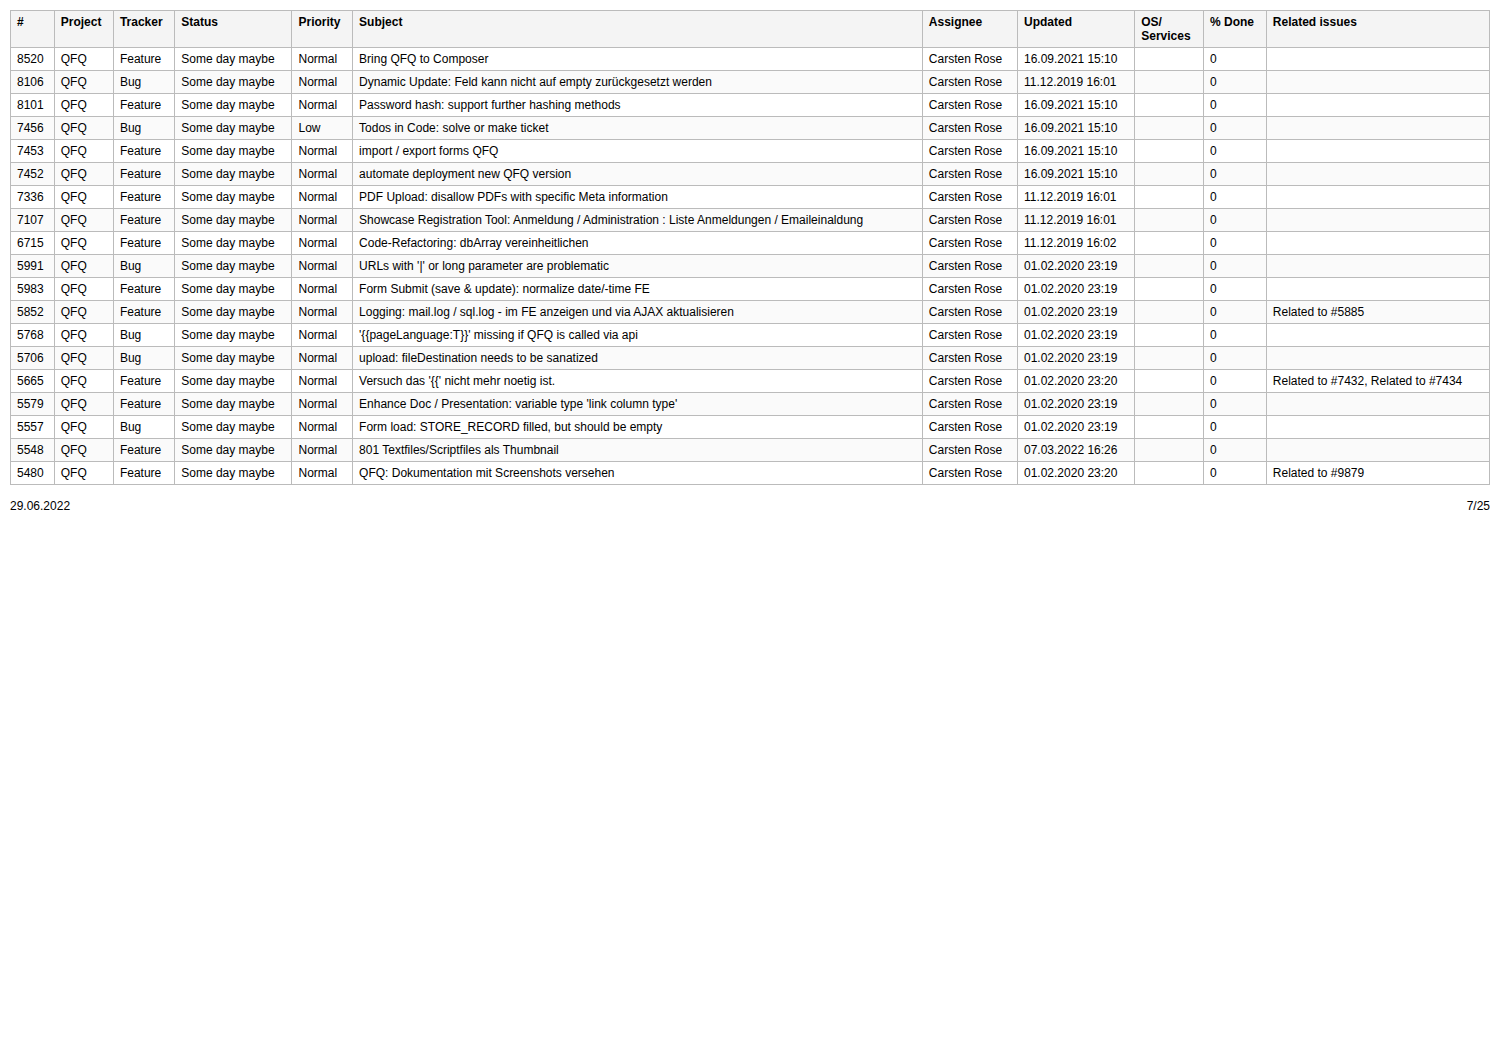| # | Project | Tracker | Status | Priority | Subject | Assignee | Updated | OS/ Services | % Done | Related issues |
| --- | --- | --- | --- | --- | --- | --- | --- | --- | --- | --- |
| 8520 | QFQ | Feature | Some day maybe | Normal | Bring QFQ to Composer | Carsten Rose | 16.09.2021 15:10 | | 0 | |
| 8106 | QFQ | Bug | Some day maybe | Normal | Dynamic Update: Feld kann nicht auf empty zurückgesetzt werden | Carsten Rose | 11.12.2019 16:01 | | 0 | |
| 8101 | QFQ | Feature | Some day maybe | Normal | Password hash: support further hashing methods | Carsten Rose | 16.09.2021 15:10 | | 0 | |
| 7456 | QFQ | Bug | Some day maybe | Low | Todos in Code: solve or make ticket | Carsten Rose | 16.09.2021 15:10 | | 0 | |
| 7453 | QFQ | Feature | Some day maybe | Normal | import / export forms QFQ | Carsten Rose | 16.09.2021 15:10 | | 0 | |
| 7452 | QFQ | Feature | Some day maybe | Normal | automate deployment new QFQ version | Carsten Rose | 16.09.2021 15:10 | | 0 | |
| 7336 | QFQ | Feature | Some day maybe | Normal | PDF Upload: disallow PDFs with specific Meta information | Carsten Rose | 11.12.2019 16:01 | | 0 | |
| 7107 | QFQ | Feature | Some day maybe | Normal | Showcase Registration Tool: Anmeldung / Administration : Liste Anmeldungen / Emaileinaldung | Carsten Rose | 11.12.2019 16:01 | | 0 | |
| 6715 | QFQ | Feature | Some day maybe | Normal | Code-Refactoring: dbArray vereinheitlichen | Carsten Rose | 11.12.2019 16:02 | | 0 | |
| 5991 | QFQ | Bug | Some day maybe | Normal | URLs with '/' or long parameter are problematic | Carsten Rose | 01.02.2020 23:19 | | 0 | |
| 5983 | QFQ | Feature | Some day maybe | Normal | Form Submit (save & update): normalize date/-time FE | Carsten Rose | 01.02.2020 23:19 | | 0 | |
| 5852 | QFQ | Feature | Some day maybe | Normal | Logging: mail.log / sql.log - im FE anzeigen und via AJAX aktualisieren | Carsten Rose | 01.02.2020 23:19 | | 0 | Related to #5885 |
| 5768 | QFQ | Bug | Some day maybe | Normal | '{{pageLanguage:T}}' missing if QFQ is called via api | Carsten Rose | 01.02.2020 23:19 | | 0 | |
| 5706 | QFQ | Bug | Some day maybe | Normal | upload: fileDestination needs to be sanatized | Carsten Rose | 01.02.2020 23:19 | | 0 | |
| 5665 | QFQ | Feature | Some day maybe | Normal | Versuch das '{{' nicht mehr noetig ist. | Carsten Rose | 01.02.2020 23:20 | | 0 | Related to #7432, Related to #7434 |
| 5579 | QFQ | Feature | Some day maybe | Normal | Enhance Doc / Presentation: variable type 'link column type' | Carsten Rose | 01.02.2020 23:19 | | 0 | |
| 5557 | QFQ | Bug | Some day maybe | Normal | Form load: STORE_RECORD filled, but should be empty | Carsten Rose | 01.02.2020 23:19 | | 0 | |
| 5548 | QFQ | Feature | Some day maybe | Normal | 801 Textfiles/Scriptfiles als Thumbnail | Carsten Rose | 07.03.2022 16:26 | | 0 | |
| 5480 | QFQ | Feature | Some day maybe | Normal | QFQ: Dokumentation mit Screenshots versehen | Carsten Rose | 01.02.2020 23:20 | | 0 | Related to #9879 |
29.06.2022 7/25